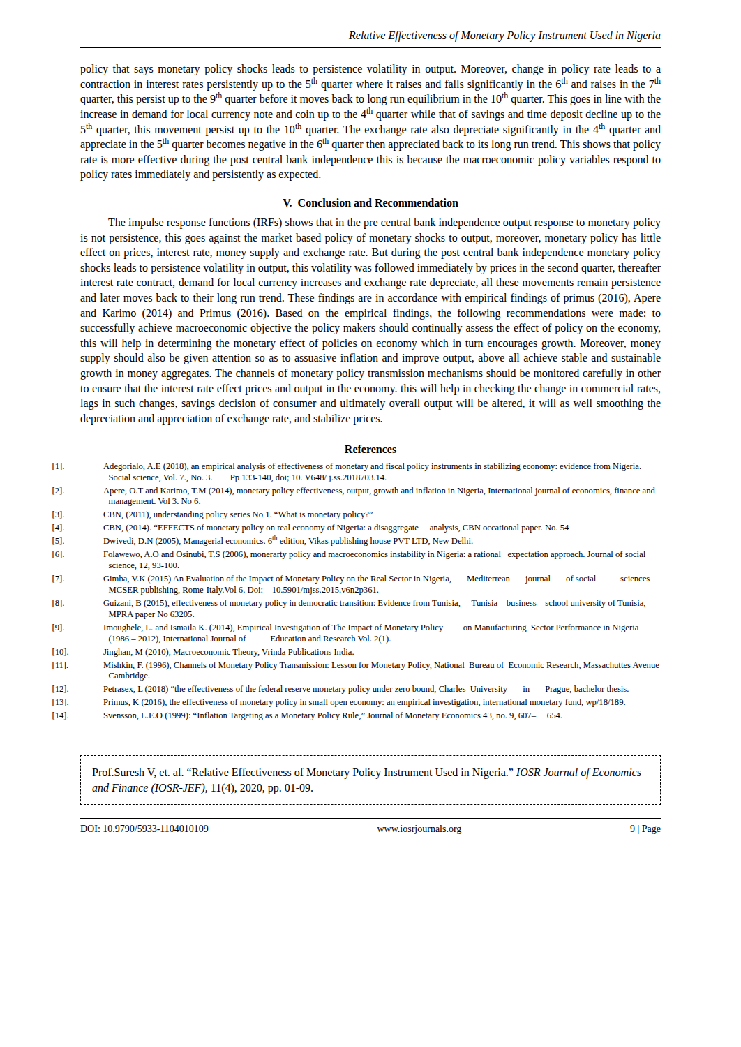Relative Effectiveness of Monetary Policy Instrument Used in Nigeria
policy that says monetary policy shocks leads to persistence volatility in output. Moreover, change in policy rate leads to a contraction in interest rates persistently up to the 5th quarter where it raises and falls significantly in the 6th and raises in the 7th quarter, this persist up to the 9th quarter before it moves back to long run equilibrium in the 10th quarter. This goes in line with the increase in demand for local currency note and coin up to the 4th quarter while that of savings and time deposit decline up to the 5th quarter, this movement persist up to the 10th quarter. The exchange rate also depreciate significantly in the 4th quarter and appreciate in the 5th quarter becomes negative in the 6th quarter then appreciated back to its long run trend. This shows that policy rate is more effective during the post central bank independence this is because the macroeconomic policy variables respond to policy rates immediately and persistently as expected.
V. Conclusion and Recommendation
The impulse response functions (IRFs) shows that in the pre central bank independence output response to monetary policy is not persistence, this goes against the market based policy of monetary shocks to output, moreover, monetary policy has little effect on prices, interest rate, money supply and exchange rate. But during the post central bank independence monetary policy shocks leads to persistence volatility in output, this volatility was followed immediately by prices in the second quarter, thereafter interest rate contract, demand for local currency increases and exchange rate depreciate, all these movements remain persistence and later moves back to their long run trend. These findings are in accordance with empirical findings of primus (2016), Apere and Karimo (2014) and Primus (2016). Based on the empirical findings, the following recommendations were made: to successfully achieve macroeconomic objective the policy makers should continually assess the effect of policy on the economy, this will help in determining the monetary effect of policies on economy which in turn encourages growth. Moreover, money supply should also be given attention so as to assuasive inflation and improve output, above all achieve stable and sustainable growth in money aggregates. The channels of monetary policy transmission mechanisms should be monitored carefully in other to ensure that the interest rate effect prices and output in the economy. this will help in checking the change in commercial rates, lags in such changes, savings decision of consumer and ultimately overall output will be altered, it will as well smoothing the depreciation and appreciation of exchange rate, and stabilize prices.
References
[1]. Adegorialo, A.E (2018), an empirical analysis of effectiveness of monetary and fiscal policy instruments in stabilizing economy: evidence from Nigeria. Social science, Vol. 7., No. 3. Pp 133-140, doi; 10. V648/ j.ss.2018703.14.
[2]. Apere, O.T and Karimo, T.M (2014), monetary policy effectiveness, output, growth and inflation in Nigeria, International journal of economics, finance and management. Vol 3. No 6.
[3]. CBN, (2011), understanding policy series No 1. “What is monetary policy?”
[4]. CBN, (2014). “EFFECTS of monetary policy on real economy of Nigeria: a disaggregate analysis, CBN occational paper. No. 54
[5]. Dwivedi, D.N (2005), Managerial economics. 6th edition, Vikas publishing house PVT LTD, New Delhi.
[6]. Folawewo, A.O and Osinubi, T.S (2006), monerarty policy and macroeconomics instability in Nigeria: a rational expectation approach. Journal of social science, 12, 93-100.
[7]. Gimba, V.K (2015) An Evaluation of the Impact of Monetary Policy on the Real Sector in Nigeria, Mediterrean journal of social sciences MCSER publishing, Rome-Italy.Vol 6. Doi: 10.5901/mjss.2015.v6n2p361.
[8]. Guizani, B (2015), effectiveness of monetary policy in democratic transition: Evidence from Tunisia, Tunisia business school university of Tunisia, MPRA paper No 63205.
[9]. Imoughele, L. and Ismaila K. (2014), Empirical Investigation of The Impact of Monetary Policy on Manufacturing Sector Performance in Nigeria (1986 – 2012), International Journal of Education and Research Vol. 2(1).
[10]. Jinghan, M (2010), Macroeconomic Theory, Vrinda Publications India.
[11]. Mishkin, F. (1996), Channels of Monetary Policy Transmission: Lesson for Monetary Policy, National Bureau of Economic Research, Massachuttes Avenue Cambridge.
[12]. Petrasex, L (2018) “the effectiveness of the federal reserve monetary policy under zero bound, Charles University in Prague, bachelor thesis.
[13]. Primus, K (2016), the effectiveness of monetary policy in small open economy: an empirical investigation, international monetary fund, wp/18/189.
[14]. Svensson, L.E.O (1999): “Inflation Targeting as a Monetary Policy Rule,” Journal of Monetary Economics 43, no. 9, 607– 654.
Prof.Suresh V, et. al. “Relative Effectiveness of Monetary Policy Instrument Used in Nigeria.” IOSR Journal of Economics and Finance (IOSR-JEF), 11(4), 2020, pp. 01-09.
DOI: 10.9790/5933-1104010109 www.iosrjournals.org 9 | Page